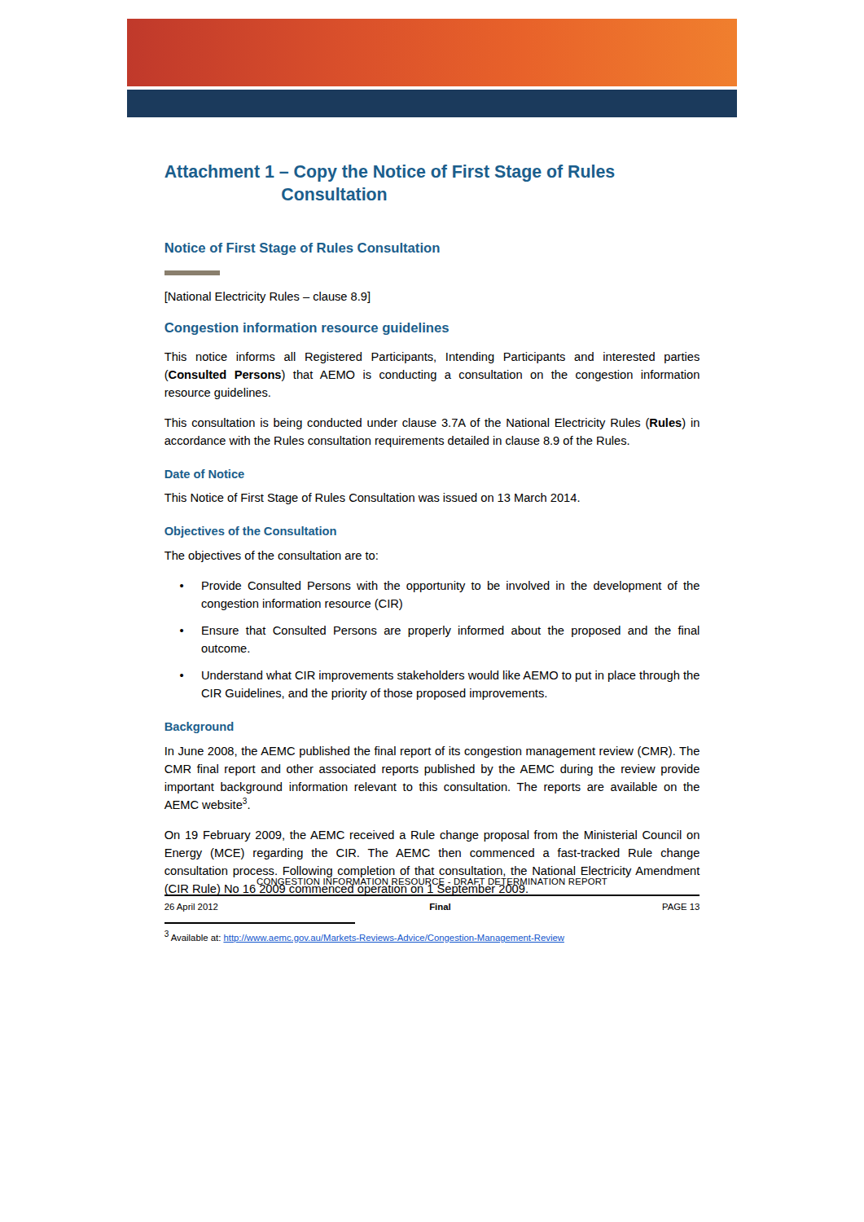Attachment 1 – Copy the Notice of First Stage of RulesConsultation
Notice of First Stage of Rules Consultation
[National Electricity Rules – clause 8.9]
Congestion information resource guidelines
This notice informs all Registered Participants, Intending Participants and interested parties (Consulted Persons) that AEMO is conducting a consultation on the congestion information resource guidelines.
This consultation is being conducted under clause 3.7A of the National Electricity Rules (Rules) in accordance with the Rules consultation requirements detailed in clause 8.9 of the Rules.
Date of Notice
This Notice of First Stage of Rules Consultation was issued on 13 March 2014.
Objectives of the Consultation
The objectives of the consultation are to:
Provide Consulted Persons with the opportunity to be involved in the development of the congestion information resource (CIR)
Ensure that Consulted Persons are properly informed about the proposed and the final outcome.
Understand what CIR improvements stakeholders would like AEMO to put in place through the CIR Guidelines, and the priority of those proposed improvements.
Background
In June 2008, the AEMC published the final report of its congestion management review (CMR). The CMR final report and other associated reports published by the AEMC during the review provide important background information relevant to this consultation. The reports are available on the AEMC website3.
On 19 February 2009, the AEMC received a Rule change proposal from the Ministerial Council on Energy (MCE) regarding the CIR. The AEMC then commenced a fast-tracked Rule change consultation process. Following completion of that consultation, the National Electricity Amendment (CIR Rule) No 16 2009 commenced operation on 1 September 2009.
3 Available at: http://www.aemc.gov.au/Markets-Reviews-Advice/Congestion-Management-Review
CONGESTION INFORMATION RESOURCE - DRAFT DETERMINATION REPORT
26 April 2012
Final
PAGE 13